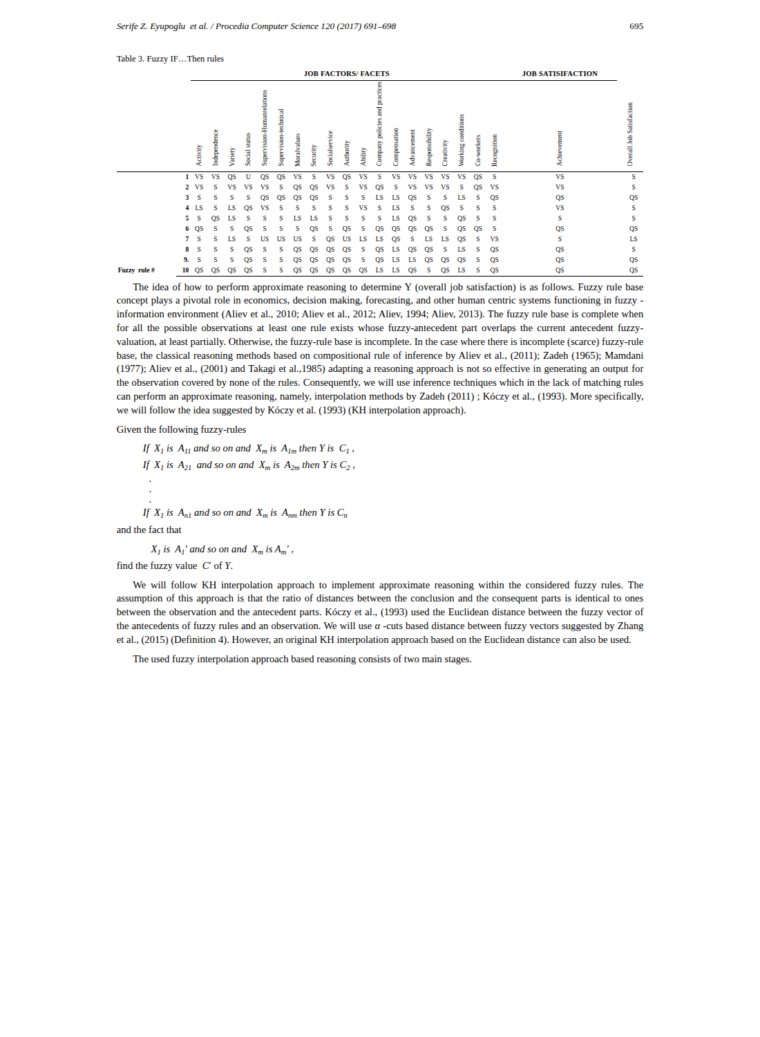Serife Z. Eyupoglu et al. / Procedia Computer Science 120 (2017) 691–698 695
Table 3. Fuzzy IF…Then rules
| | JOB FACTORS/ FACETS | JOB SATISIFACTION |
| --- | --- | --- |
| | | Activity | Independence | Variety | Social status | Supervision-Humanrelations | Supervision-technical | Moralvalues | Security | Socialservice | Authority | Ability | Company policies and practices | Compensation | Advancement | Responsibility | Creativity | Working conditions | Co-workers | Recognition | Achievement | Overall Job Satisfaction |
| Fuzzy rule # | 1 | VS | VS | QS | U | QS | QS | VS | S | VS | QS | VS | S | VS | VS | VS | VS | VS | QS | S | VS | S |
| 2 | VS | S | VS | VS | VS | S | QS | QS | VS | S | VS | QS | S | VS | VS | VS | S | QS | VS | VS | S |
| 3 | S | S | S | S | QS | QS | QS | QS | S | S | S | LS | LS | QS | S | S | LS | S | QS | QS | QS |
| 4 | LS | S | LS | QS | VS | S | S | S | S | S | VS | S | LS | S | S | QS | S | S | S | VS | S |
| 5 | S | QS | LS | S | S | S | LS | LS | S | S | S | S | LS | QS | S | S | QS | S | S | S | S |
| 6 | QS | S | S | QS | S | S | S | QS | S | QS | S | QS | QS | QS | QS | S | QS | QS | S | QS | QS |
| 7 | S | S | LS | S | US | US | US | S | QS | US | LS | LS | QS | S | LS | LS | QS | S | VS | S | LS |
| 8 | S | S | S | QS | S | S | QS | QS | QS | QS | S | QS | LS | QS | QS | S | LS | S | QS | QS | S |
| 9. | S | S | S | QS | S | S | QS | QS | QS | QS | S | QS | LS | LS | QS | QS | QS | S | QS | QS | QS |
| 10 | QS | QS | QS | QS | S | S | QS | QS | QS | QS | QS | LS | LS | QS | S | QS | LS | S | QS | QS | QS |
The idea of how to perform approximate reasoning to determine Y (overall job satisfaction) is as follows. Fuzzy rule base concept plays a pivotal role in economics, decision making, forecasting, and other human centric systems functioning in fuzzy -information environment (Aliev et al., 2010; Aliev et al., 2012; Aliev, 1994; Aliev, 2013). The fuzzy rule base is complete when for all the possible observations at least one rule exists whose fuzzy-antecedent part overlaps the current antecedent fuzzy-valuation, at least partially. Otherwise, the fuzzy-rule base is incomplete. In the case where there is incomplete (scarce) fuzzy-rule base, the classical reasoning methods based on compositional rule of inference by Aliev et al., (2011); Zadeh (1965); Mamdani (1977); Aliev et al., (2001) and Takagi et al.,1985) adapting a reasoning approach is not so effective in generating an output for the observation covered by none of the rules. Consequently, we will use inference techniques which in the lack of matching rules can perform an approximate reasoning, namely, interpolation methods by Zadeh (2011) ; Kóczy et al., (1993). More specifically, we will follow the idea suggested by Kóczy et al. (1993) (KH interpolation approach).
Given the following fuzzy-rules
If X1 is A11 and so on and Xm is A1m then Y is C1 ,
If X1 is A21 and so on and Xm is A2m then Y is C2 ,
.
.
.
If X1 is An1 and so on and Xm is Anm then Y is Cn
and the fact that
X1 is A1′ and so on and Xm is Am′ ,
find the fuzzy value C′ of Y.
We will follow KH interpolation approach to implement approximate reasoning within the considered fuzzy rules. The assumption of this approach is that the ratio of distances between the conclusion and the consequent parts is identical to ones between the observation and the antecedent parts. Kóczy et al., (1993) used the Euclidean distance between the fuzzy vector of the antecedents of fuzzy rules and an observation. We will use α -cuts based distance between fuzzy vectors suggested by Zhang et al., (2015) (Definition 4). However, an original KH interpolation approach based on the Euclidean distance can also be used.
The used fuzzy interpolation approach based reasoning consists of two main stages.